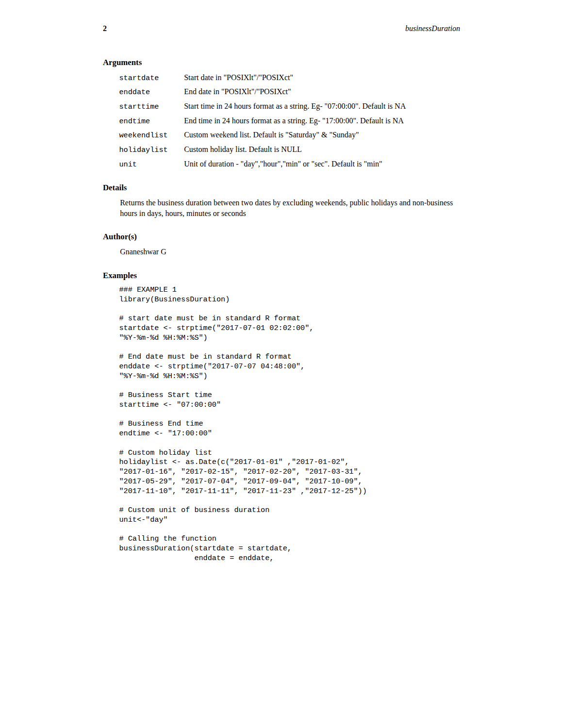2 businessDuration
Arguments
startdate
Start date in "POSIXlt"/"POSIXct"
enddate
End date in "POSIXlt"/"POSIXct"
starttime
Start time in 24 hours format as a string. Eg- "07:00:00". Default is NA
endtime
End time in 24 hours format as a string. Eg- "17:00:00". Default is NA
weekendlist
Custom weekend list. Default is "Saturday" & "Sunday"
holidaylist
Custom holiday list. Default is NULL
unit
Unit of duration - "day","hour","min" or "sec". Default is "min"
Details
Returns the business duration between two dates by excluding weekends, public holidays and non-business hours in days, hours, minutes or seconds
Author(s)
Gnaneshwar G
Examples
### EXAMPLE 1
library(BusinessDuration)

# start date must be in standard R format
startdate <- strptime("2017-07-01 02:02:00",
"%Y-%m-%d %H:%M:%S")

# End date must be in standard R format
enddate <- strptime("2017-07-07 04:48:00",
"%Y-%m-%d %H:%M:%S")

# Business Start time
starttime <- "07:00:00"

# Business End time
endtime <- "17:00:00"

# Custom holiday list
holidaylist <- as.Date(c("2017-01-01" ,"2017-01-02",
"2017-01-16", "2017-02-15", "2017-02-20", "2017-03-31",
"2017-05-29", "2017-07-04", "2017-09-04", "2017-10-09",
"2017-11-10", "2017-11-11", "2017-11-23" ,"2017-12-25"))

# Custom unit of business duration
unit<-"day"

# Calling the function
businessDuration(startdate = startdate,
                 enddate = enddate,